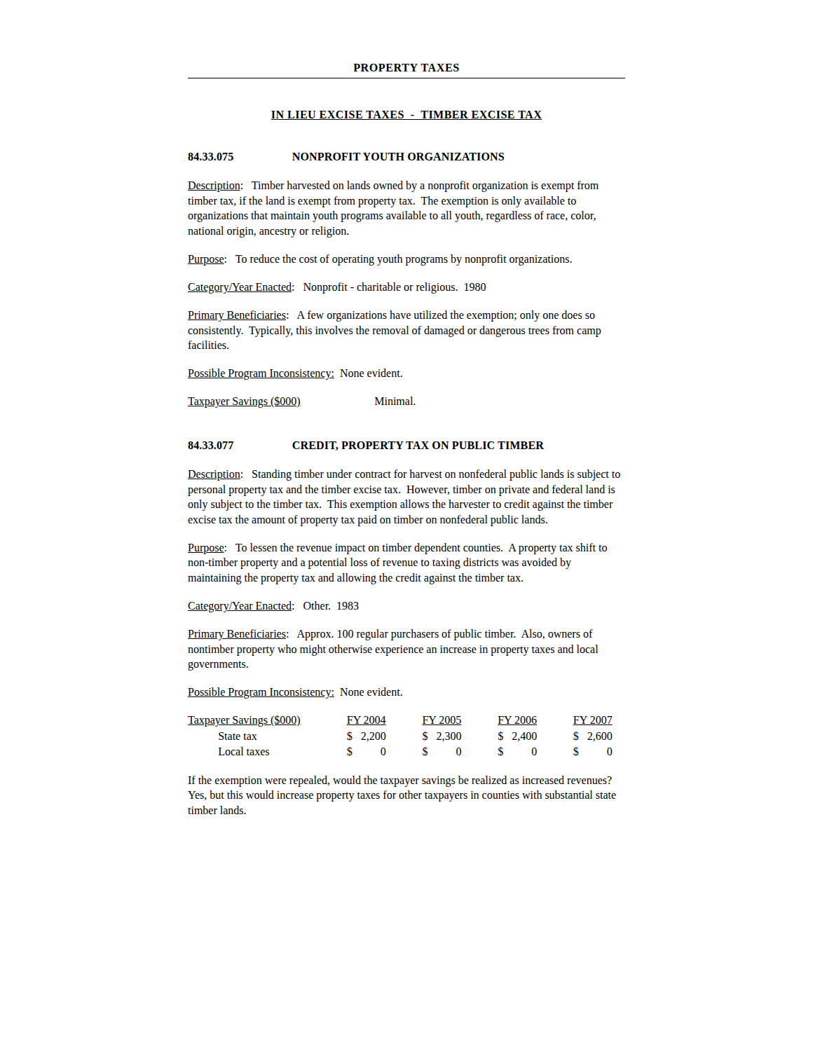PROPERTY TAXES
IN LIEU EXCISE TAXES - TIMBER EXCISE TAX
84.33.075 NONPROFIT YOUTH ORGANIZATIONS
Description: Timber harvested on lands owned by a nonprofit organization is exempt from timber tax, if the land is exempt from property tax. The exemption is only available to organizations that maintain youth programs available to all youth, regardless of race, color, national origin, ancestry or religion.
Purpose: To reduce the cost of operating youth programs by nonprofit organizations.
Category/Year Enacted: Nonprofit - charitable or religious. 1980
Primary Beneficiaries: A few organizations have utilized the exemption; only one does so consistently. Typically, this involves the removal of damaged or dangerous trees from camp facilities.
Possible Program Inconsistency: None evident.
Taxpayer Savings ($000) Minimal.
84.33.077 CREDIT, PROPERTY TAX ON PUBLIC TIMBER
Description: Standing timber under contract for harvest on nonfederal public lands is subject to personal property tax and the timber excise tax. However, timber on private and federal land is only subject to the timber tax. This exemption allows the harvester to credit against the timber excise tax the amount of property tax paid on timber on nonfederal public lands.
Purpose: To lessen the revenue impact on timber dependent counties. A property tax shift to non-timber property and a potential loss of revenue to taxing districts was avoided by maintaining the property tax and allowing the credit against the timber tax.
Category/Year Enacted: Other. 1983
Primary Beneficiaries: Approx. 100 regular purchasers of public timber. Also, owners of nontimber property who might otherwise experience an increase in property taxes and local governments.
Possible Program Inconsistency: None evident.
| Taxpayer Savings ($000) | FY 2004 | FY 2005 | FY 2006 | FY 2007 |
| State tax | $ 2,200 | $ 2,300 | $ 2,400 | $ 2,600 |
| Local taxes | $ 0 | $ 0 | $ 0 | $ 0 |
If the exemption were repealed, would the taxpayer savings be realized as increased revenues? Yes, but this would increase property taxes for other taxpayers in counties with substantial state timber lands.